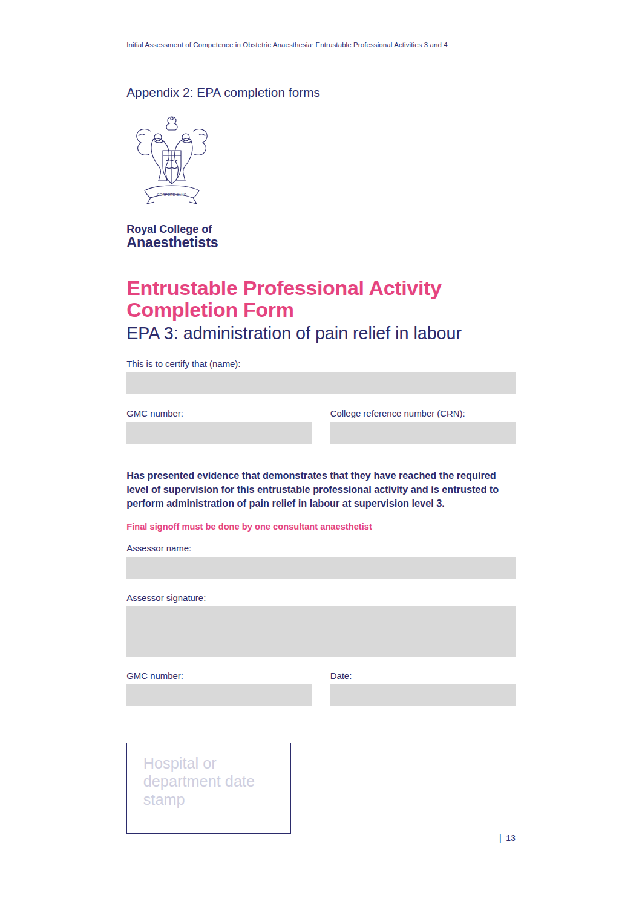Initial Assessment of Competence in Obstetric Anaesthesia: Entrustable Professional Activities 3 and 4
Appendix 2: EPA completion forms
CORPORE SANO
Royal College of Anaesthetists
Entrustable Professional Activity Completion Form EPA 3: administration of pain relief in labour
This is to certify that (name):
GMC number:
College reference number (CRN):
Has presented evidence that demonstrates that they have reached the required level of supervision for this entrustable professional activity and is entrusted to perform administration of pain relief in labour at supervision level 3.
Final signoff must be done by one consultant anaesthetist
Assessor name:
Assessor signature:
GMC number:
Date:
Hospital or department date stamp
|13